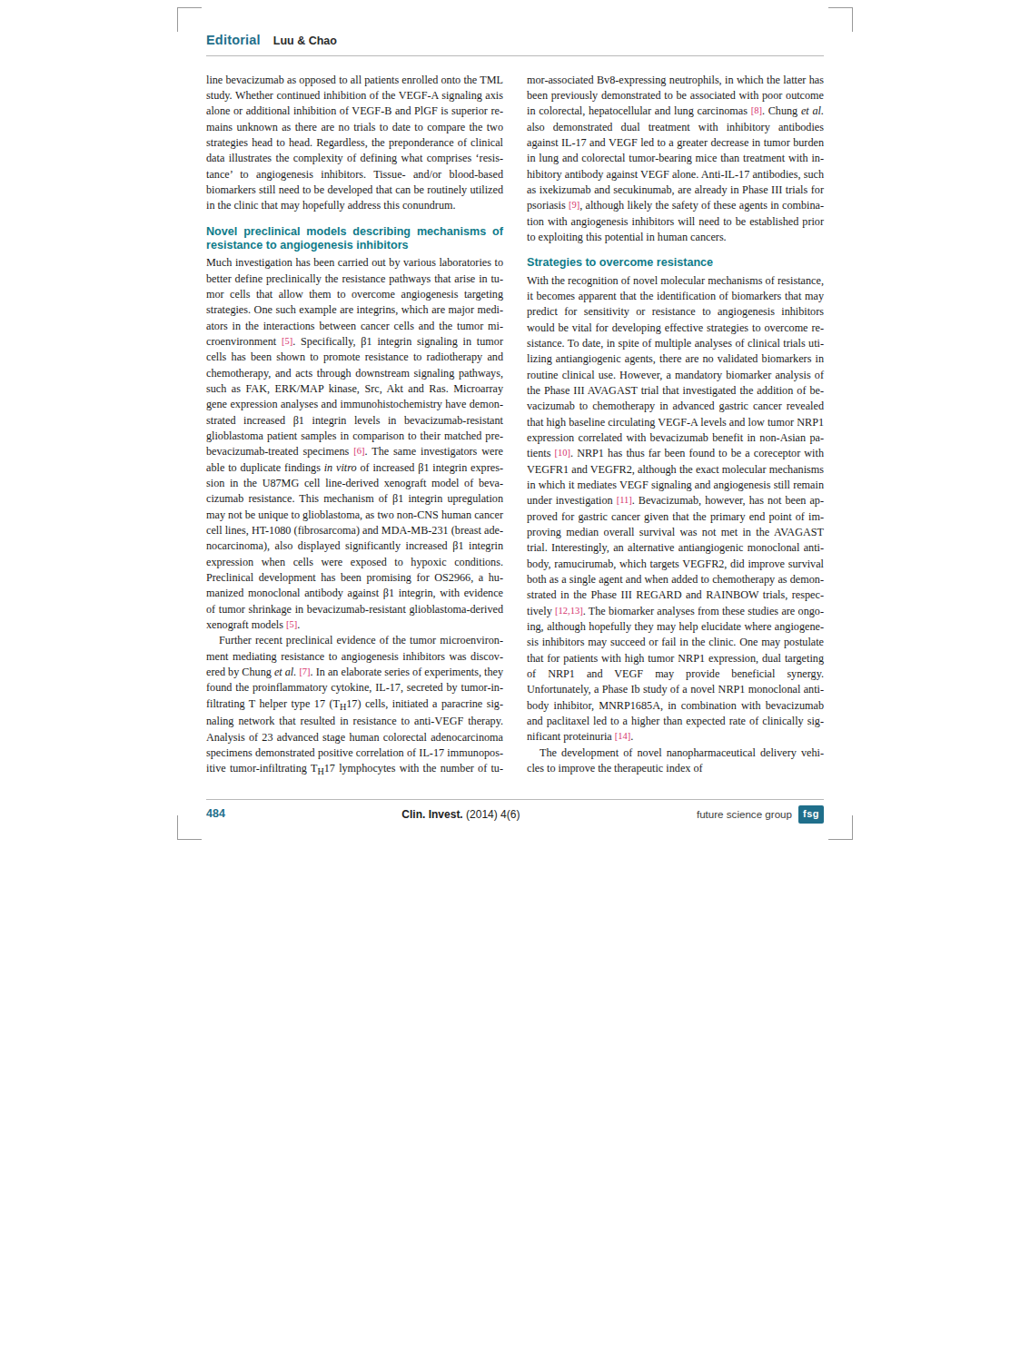Editorial Luu & Chao
line bevacizumab as opposed to all patients enrolled onto the TML study. Whether continued inhibition of the VEGF-A signaling axis alone or additional inhibition of VEGF-B and PlGF is superior remains unknown as there are no trials to date to compare the two strategies head to head. Regardless, the preponderance of clinical data illustrates the complexity of defining what comprises ‘resistance’ to angiogenesis inhibitors. Tissue- and/or blood-based biomarkers still need to be developed that can be routinely utilized in the clinic that may hopefully address this conundrum.
Novel preclinical models describing mechanisms of resistance to angiogenesis inhibitors
Much investigation has been carried out by various laboratories to better define preclinically the resistance pathways that arise in tumor cells that allow them to overcome angiogenesis targeting strategies. One such example are integrins, which are major mediators in the interactions between cancer cells and the tumor microenvironment [5]. Specifically, β1 integrin signaling in tumor cells has been shown to promote resistance to radiotherapy and chemotherapy, and acts through downstream signaling pathways, such as FAK, ERK/MAP kinase, Src, Akt and Ras. Microarray gene expression analyses and immunohistochemistry have demonstrated increased β1 integrin levels in bevacizumab-resistant glioblastoma patient samples in comparison to their matched prebevacizumab-treated specimens [6]. The same investigators were able to duplicate findings in vitro of increased β1 integrin expression in the U87MG cell line-derived xenograft model of bevacizumab resistance. This mechanism of β1 integrin upregulation may not be unique to glioblastoma, as two non-CNS human cancer cell lines, HT-1080 (fibrosarcoma) and MDA-MB-231 (breast adenocarcinoma), also displayed significantly increased β1 integrin expression when cells were exposed to hypoxic conditions. Preclinical development has been promising for OS2966, a humanized monoclonal antibody against β1 integrin, with evidence of tumor shrinkage in bevacizumab-resistant glioblastoma-derived xenograft models [5].
Further recent preclinical evidence of the tumor microenvironment mediating resistance to angiogenesis inhibitors was discovered by Chung et al. [7]. In an elaborate series of experiments, they found the proinflammatory cytokine, IL-17, secreted by tumor-infiltrating T helper type 17 (TH17) cells, initiated a paracrine signaling network that resulted in resistance to anti-VEGF therapy. Analysis of 23 advanced stage human colorectal adenocarcinoma specimens demonstrated positive correlation of IL-17 immunopositive tumor-infiltrating TH17 lymphocytes with the number of tumor-associated Bv8-expressing neutrophils, in which the latter has been previously demonstrated to be associated with poor outcome in colorectal, hepatocellular and lung carcinomas [8]. Chung et al. also demonstrated dual treatment with inhibitory antibodies against IL-17 and VEGF led to a greater decrease in tumor burden in lung and colorectal tumor-bearing mice than treatment with inhibitory antibody against VEGF alone. Anti-IL-17 antibodies, such as ixekizumab and secukinumab, are already in Phase III trials for psoriasis [9], although likely the safety of these agents in combination with angiogenesis inhibitors will need to be established prior to exploiting this potential in human cancers.
Strategies to overcome resistance
With the recognition of novel molecular mechanisms of resistance, it becomes apparent that the identification of biomarkers that may predict for sensitivity or resistance to angiogenesis inhibitors would be vital for developing effective strategies to overcome resistance. To date, in spite of multiple analyses of clinical trials utilizing antiangiogenic agents, there are no validated biomarkers in routine clinical use. However, a mandatory biomarker analysis of the Phase III AVAGAST trial that investigated the addition of bevacizumab to chemotherapy in advanced gastric cancer revealed that high baseline circulating VEGF-A levels and low tumor NRP1 expression correlated with bevacizumab benefit in non-Asian patients [10]. NRP1 has thus far been found to be a coreceptor with VEGFR1 and VEGFR2, although the exact molecular mechanisms in which it mediates VEGF signaling and angiogenesis still remain under investigation [11]. Bevacizumab, however, has not been approved for gastric cancer given that the primary end point of improving median overall survival was not met in the AVAGAST trial. Interestingly, an alternative antiangiogenic monoclonal antibody, ramucirumab, which targets VEGFR2, did improve survival both as a single agent and when added to chemotherapy as demonstrated in the Phase III REGARD and RAINBOW trials, respectively [12,13]. The biomarker analyses from these studies are ongoing, although hopefully they may help elucidate where angiogenesis inhibitors may succeed or fail in the clinic. One may postulate that for patients with high tumor NRP1 expression, dual targeting of NRP1 and VEGF may provide beneficial synergy. Unfortunately, a Phase Ib study of a novel NRP1 monoclonal antibody inhibitor, MNRP1685A, in combination with bevacizumab and paclitaxel led to a higher than expected rate of clinically significant proteinuria [14].
The development of novel nanopharmaceutical delivery vehicles to improve the therapeutic index of
484
Clin. Invest. (2014) 4(6)
future science group fsg